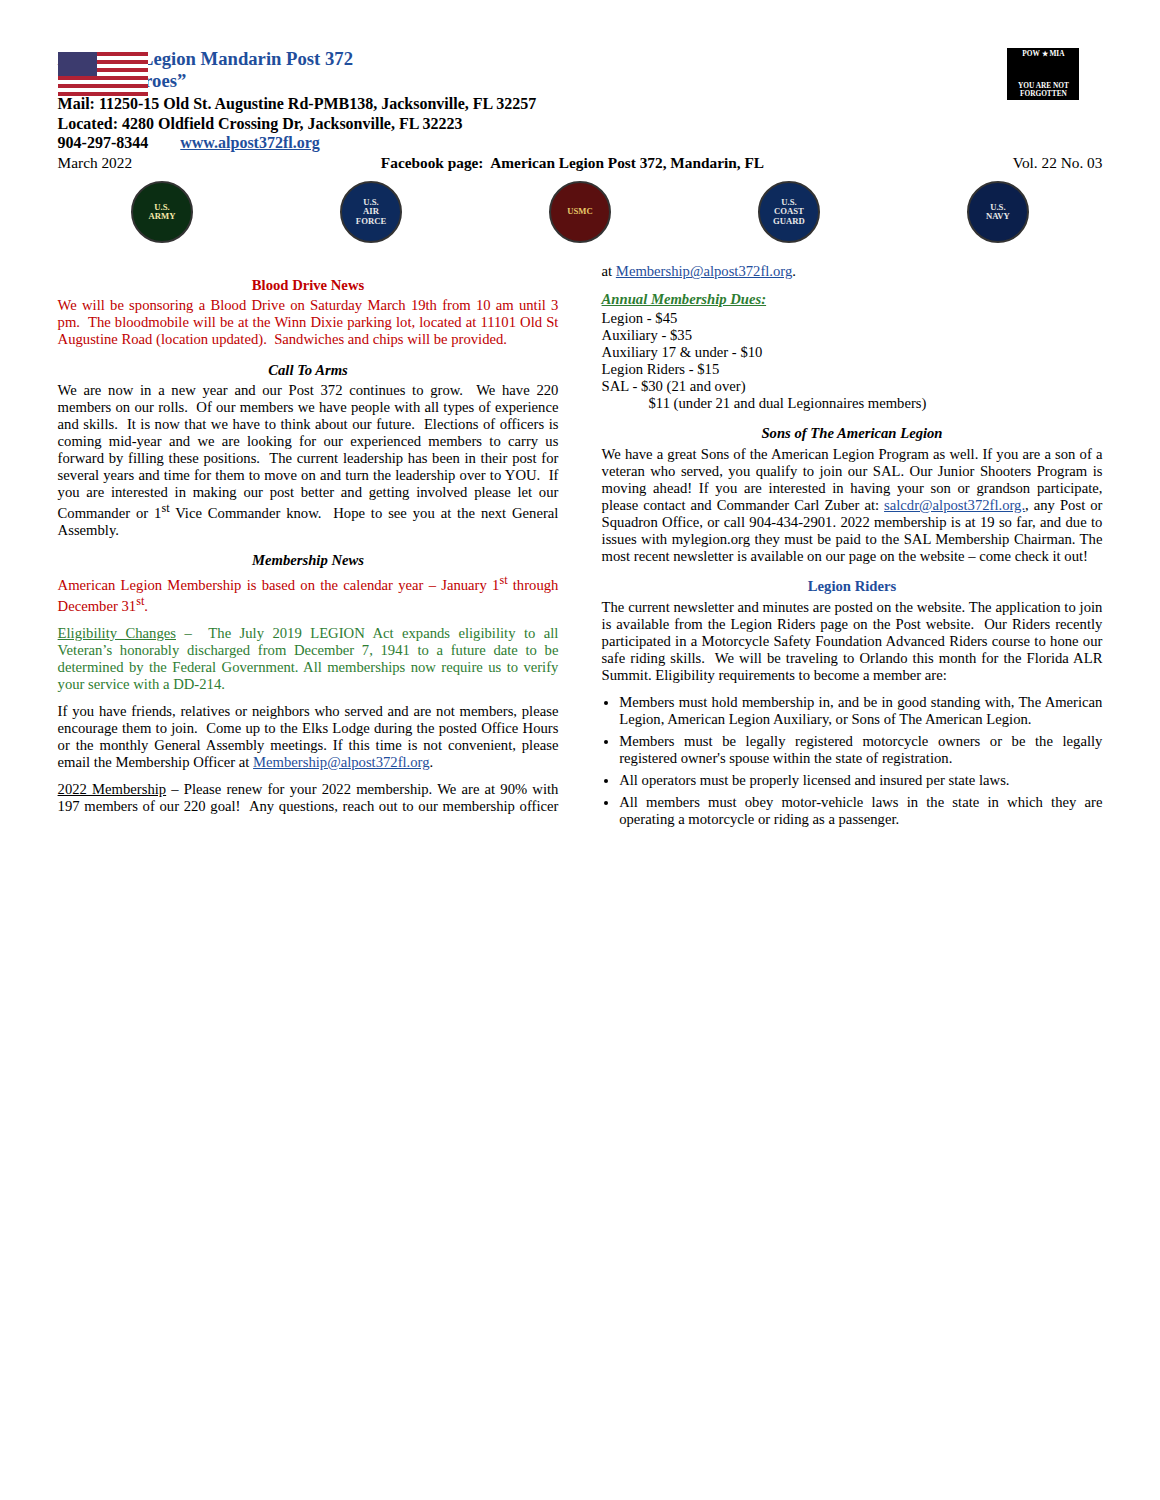POW ★ MIA
YOU ARE NOT FORGOTTEN
American Legion Mandarin Post 372
“Fallen Heroes”
Mail: 11250-15 Old St. Augustine Rd-PMB138, Jacksonville, FL 32257
Located: 4280 Oldfield Crossing Dr, Jacksonville, FL 32223
904-297-8344 www.alpost372fl.org
March 2022 Facebook page: American Legion Post 372, Mandarin, FL Vol. 22 No. 03
U.S.
ARMY
U.S.
AIR
FORCE
USMC
U.S.
COAST
GUARD
U.S.
NAVY
Blood Drive News
We will be sponsoring a Blood Drive on Saturday March 19th from 10 am until 3 pm. The bloodmobile will be at the Winn Dixie parking lot, located at 11101 Old St Augustine Road (location updated). Sandwiches and chips will be provided.
Call To Arms
We are now in a new year and our Post 372 continues to grow. We have 220 members on our rolls. Of our members we have people with all types of experience and skills. It is now that we have to think about our future. Elections of officers is coming mid-year and we are looking for our experienced members to carry us forward by filling these positions. The current leadership has been in their post for several years and time for them to move on and turn the leadership over to YOU. If you are interested in making our post better and getting involved please let our Commander or 1st Vice Commander know. Hope to see you at the next General Assembly.
Membership News
American Legion Membership is based on the calendar year – January 1st through December 31st.
Eligibility Changes – The July 2019 LEGION Act expands eligibility to all Veteran’s honorably discharged from December 7, 1941 to a future date to be determined by the Federal Government. All memberships now require us to verify your service with a DD-214.
If you have friends, relatives or neighbors who served and are not members, please encourage them to join. Come up to the Elks Lodge during the posted Office Hours or the monthly General Assembly meetings. If this time is not convenient, please email the Membership Officer at Membership@alpost372fl.org.
2022 Membership – Please renew for your 2022 membership. We are at 90% with 197 members of our 220 goal! Any questions, reach out to our membership officer at Membership@alpost372fl.org.
Annual Membership Dues:
Legion - $45
Auxiliary - $35
Auxiliary 17 & under - $10
Legion Riders - $15
SAL - $30 (21 and over)
$11 (under 21 and dual Legionnaires members)
Sons of The American Legion
We have a great Sons of the American Legion Program as well. If you are a son of a veteran who served, you qualify to join our SAL. Our Junior Shooters Program is moving ahead! If you are interested in having your son or grandson participate, please contact and Commander Carl Zuber at: salcdr@alpost372fl.org., any Post or Squadron Office, or call 904-434-2901. 2022 membership is at 19 so far, and due to issues with mylegion.org they must be paid to the SAL Membership Chairman. The most recent newsletter is available on our page on the website – come check it out!
Legion Riders
The current newsletter and minutes are posted on the website. The application to join is available from the Legion Riders page on the Post website. Our Riders recently participated in a Motorcycle Safety Foundation Advanced Riders course to hone our safe riding skills. We will be traveling to Orlando this month for the Florida ALR Summit. Eligibility requirements to become a member are:
Members must hold membership in, and be in good standing with, The American Legion, American Legion Auxiliary, or Sons of The American Legion.
Members must be legally registered motorcycle owners or be the legally registered owner's spouse within the state of registration.
All operators must be properly licensed and insured per state laws.
All members must obey motor-vehicle laws in the state in which they are operating a motorcycle or riding as a passenger.